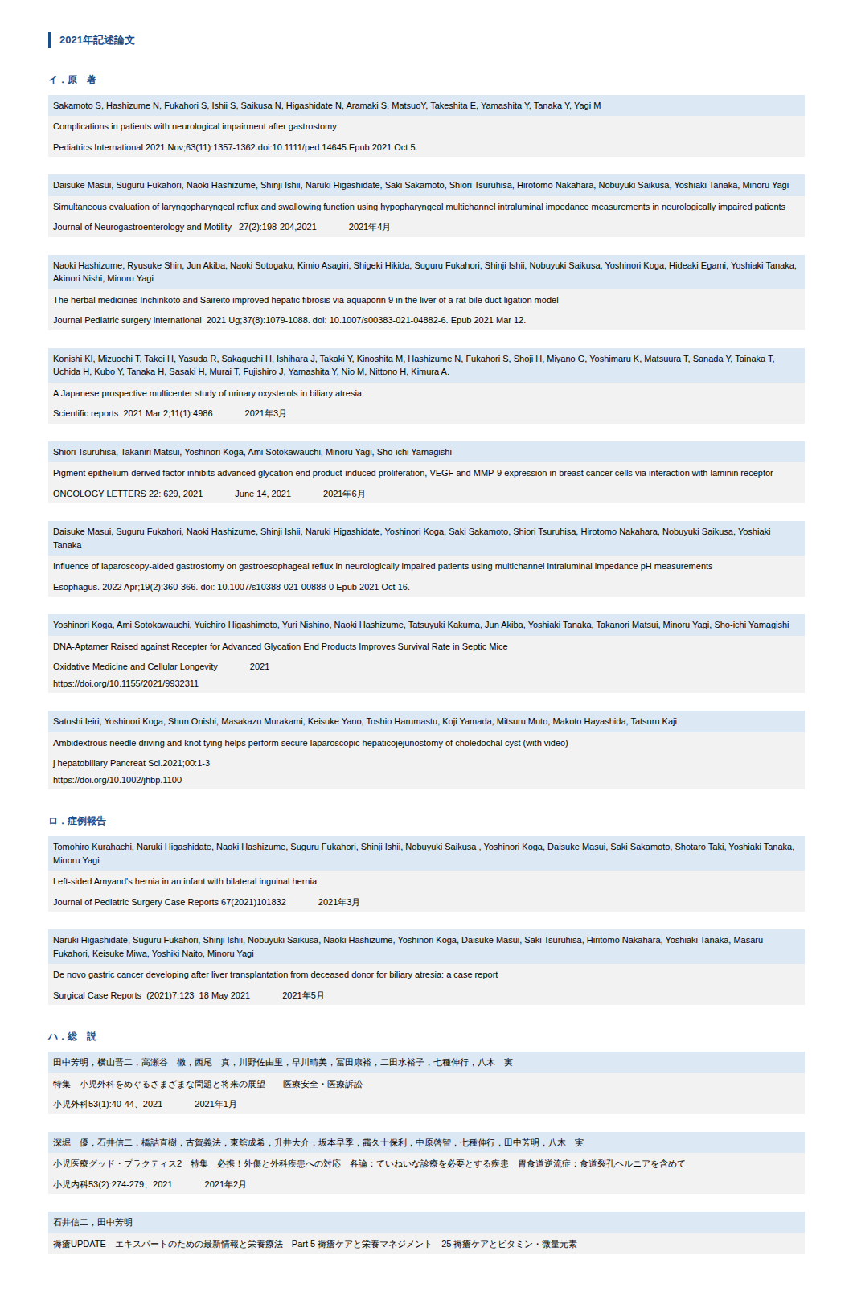2021年記述論文
イ．原　著
Sakamoto S, Hashizume N, Fukahori S, Ishii S, Saikusa N, Higashidate N, Aramaki S, MatsuoY, Takeshita E, Yamashita Y, Tanaka Y, Yagi M
Complications in patients with neurological impairment after gastrostomy
Pediatrics International 2021 Nov;63(11):1357-1362.doi:10.1111/ped.14645.Epub 2021 Oct 5.
Daisuke Masui, Suguru Fukahori, Naoki Hashizume, Shinji Ishii, Naruki Higashidate, Saki Sakamoto, Shiori Tsuruhisa, Hirotomo Nakahara, Nobuyuki Saikusa, Yoshiaki Tanaka, Minoru Yagi
Simultaneous evaluation of laryngopharyngeal reflux and swallowing function using hypopharyngeal multichannel intraluminal impedance measurements in neurologically impaired patients
Journal of Neurogastroenterology and Motility 27(2):198-204,2021 2021年4月
Naoki Hashizume, Ryusuke Shin, Jun Akiba, Naoki Sotogaku, Kimio Asagiri, Shigeki Hikida, Suguru Fukahori, Shinji Ishii, Nobuyuki Saikusa, Yoshinori Koga, Hideaki Egami, Yoshiaki Tanaka, Akinori Nishi, Minoru Yagi
The herbal medicines Inchinkoto and Saireito improved hepatic fibrosis via aquaporin 9 in the liver of a rat bile duct ligation model
Journal Pediatric surgery international 2021 Ug;37(8):1079-1088. doi: 10.1007/s00383-021-04882-6. Epub 2021 Mar 12.
Konishi KI, Mizuochi T, Takei H, Yasuda R, Sakaguchi H, Ishihara J, Takaki Y, Kinoshita M, Hashizume N, Fukahori S, Shoji H, Miyano G, Yoshimaru K, Matsuura T, Sanada Y, Tainaka T, Uchida H, Kubo Y, Tanaka H, Sasaki H, Murai T, Fujishiro J, Yamashita Y, Nio M, Nittono H, Kimura A.
A Japanese prospective multicenter study of urinary oxysterols in biliary atresia.
Scientific reports 2021 Mar 2;11(1):4986 2021年3月
Shiori Tsuruhisa, Takaniri Matsui, Yoshinori Koga, Ami Sotokawauchi, Minoru Yagi, Sho-ichi Yamagishi
Pigment epithelium-derived factor inhibits advanced glycation end product-induced proliferation, VEGF and MMP-9 expression in breast cancer cells via interaction with laminin receptor
ONCOLOGY LETTERS 22: 629, 2021 June 14, 2021 2021年6月
Daisuke Masui, Suguru Fukahori, Naoki Hashizume, Shinji Ishii, Naruki Higashidate, Yoshinori Koga, Saki Sakamoto, Shiori Tsuruhisa, Hirotomo Nakahara, Nobuyuki Saikusa, Yoshiaki Tanaka
Influence of laparoscopy-aided gastrostomy on gastroesophageal reflux in neurologically impaired patients using multichannel intraluminal impedance pH measurements
Esophagus. 2022 Apr;19(2):360-366. doi: 10.1007/s10388-021-00888-0 Epub 2021 Oct 16.
Yoshinori Koga, Ami Sotokawauchi, Yuichiro Higashimoto, Yuri Nishino, Naoki Hashizume, Tatsuyuki Kakuma, Jun Akiba, Yoshiaki Tanaka, Takanori Matsui, Minoru Yagi, Sho-ichi Yamagishi
DNA-Aptamer Raised against Recepter for Advanced Glycation End Products Improves Survival Rate in Septic Mice
Oxidative Medicine and Cellular Longevity 2021
https://doi.org/10.1155/2021/9932311
Satoshi Ieiri, Yoshinori Koga, Shun Onishi, Masakazu Murakami, Keisuke Yano, Toshio Harumastu, Koji Yamada, Mitsuru Muto, Makoto Hayashida, Tatsuru Kaji
Ambidextrous needle driving and knot tying helps perform secure laparoscopic hepaticojejunostomy of choledochal cyst (with video)
j hepatobiliary Pancreat Sci.2021;00:1-3
https://doi.org/10.1002/jhbp.1100
ロ．症例報告
Tomohiro Kurahachi, Naruki Higashidate, Naoki Hashizume, Suguru Fukahori, Shinji Ishii, Nobuyuki Saikusa , Yoshinori Koga, Daisuke Masui, Saki Sakamoto, Shotaro Taki, Yoshiaki Tanaka, Minoru Yagi
Left-sided Amyand's hernia in an infant with bilateral inguinal hernia
Journal of Pediatric Surgery Case Reports 67(2021)101832 2021年3月
Naruki Higashidate, Suguru Fukahori, Shinji Ishii, Nobuyuki Saikusa, Naoki Hashizume, Yoshinori Koga, Daisuke Masui, Saki Tsuruhisa, Hiritomo Nakahara, Yoshiaki Tanaka, Masaru Fukahori, Keisuke Miwa, Yoshiki Naito, Minoru Yagi
De novo gastric cancer developing after liver transplantation from deceased donor for biliary atresia: a case report
Surgical Case Reports (2021)7:123 18 May 2021 2021年5月
ハ．総　説
田中芳明，横山晋二，高瀬谷　徹，西尾　真，川野佐由里，早川晴美，冨田康裕，二田水裕子，七種伸行，八木　実
特集　小児外科をめぐるさまざまな問題と将来の展望　　医療安全・医療訴訟
小児外科53(1):40-44、2021 2021年1月
深堀　優，石井信二，橋詰直樹，古賀義法，東舘成希，升井大介，坂本早季，靍久士保利，中原啓智，七種伸行，田中芳明，八木　実
小児医療グッド・プラクティス2　特集　必携！外傷と外科疾患への対応　各論：ていねいな診療を必要とする疾患　胃食道逆流症：食道裂孔ヘルニアを含めて
小児内科53(2):274-279、2021 2021年2月
石井信二，田中芳明
褥瘡UPDATE　エキスパートのための最新情報と栄養療法　Part 5 褥瘡ケアと栄養マネジメント　25 褥瘡ケアとビタミン・微量元素